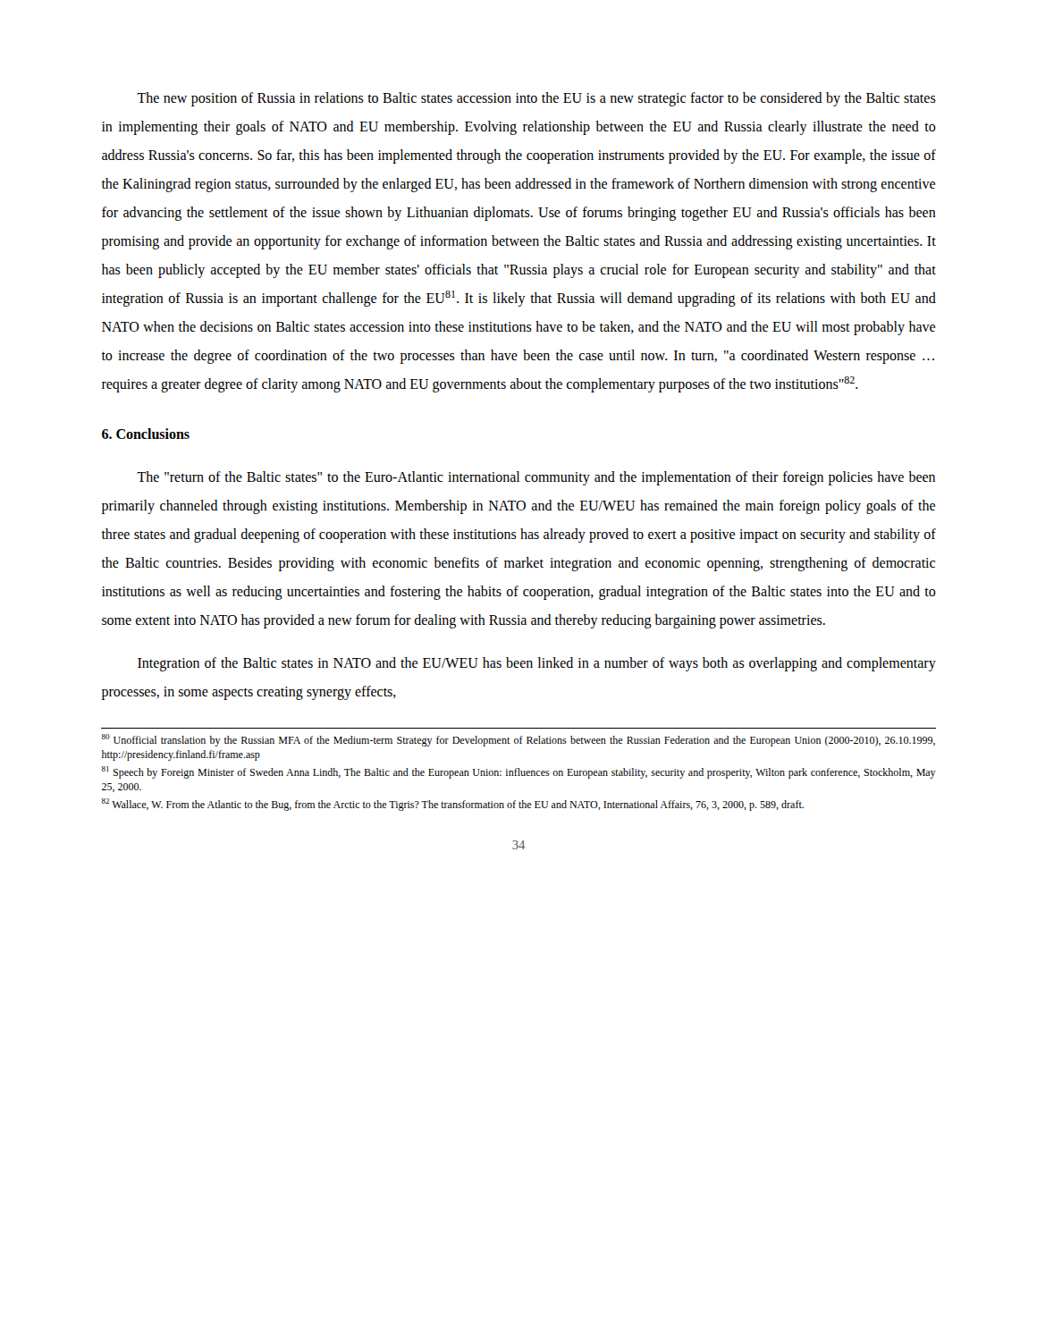The new position of Russia in relations to Baltic states accession into the EU is a new strategic factor to be considered by the Baltic states in implementing their goals of NATO and EU membership. Evolving relationship between the EU and Russia clearly illustrate the need to address Russia's concerns. So far, this has been implemented through the cooperation instruments provided by the EU. For example, the issue of the Kaliningrad region status, surrounded by the enlarged EU, has been addressed in the framework of Northern dimension with strong encentive for advancing the settlement of the issue shown by Lithuanian diplomats. Use of forums bringing together EU and Russia's officials has been promising and provide an opportunity for exchange of information between the Baltic states and Russia and addressing existing uncertainties. It has been publicly accepted by the EU member states' officials that "Russia plays a crucial role for European security and stability" and that integration of Russia is an important challenge for the EU81. It is likely that Russia will demand upgrading of its relations with both EU and NATO when the decisions on Baltic states accession into these institutions have to be taken, and the NATO and the EU will most probably have to increase the degree of coordination of the two processes than have been the case until now. In turn, "a coordinated Western response … requires a greater degree of clarity among NATO and EU governments about the complementary purposes of the two institutions"82.
6. Conclusions
The "return of the Baltic states" to the Euro-Atlantic international community and the implementation of their foreign policies have been primarily channeled through existing institutions. Membership in NATO and the EU/WEU has remained the main foreign policy goals of the three states and gradual deepening of cooperation with these institutions has already proved to exert a positive impact on security and stability of the Baltic countries. Besides providing with economic benefits of market integration and economic openning, strengthening of democratic institutions as well as reducing uncertainties and fostering the habits of cooperation, gradual integration of the Baltic states into the EU and to some extent into NATO has provided a new forum for dealing with Russia and thereby reducing bargaining power assimetries.
Integration of the Baltic states in NATO and the EU/WEU has been linked in a number of ways both as overlapping and complementary processes, in some aspects creating synergy effects,
80 Unofficial translation by the Russian MFA of the Medium-term Strategy for Development of Relations between the Russian Federation and the European Union (2000-2010), 26.10.1999, http://presidency.finland.fi/frame.asp
81 Speech by Foreign Minister of Sweden Anna Lindh, The Baltic and the European Union: influences on European stability, security and prosperity, Wilton park conference, Stockholm, May 25, 2000.
82 Wallace, W. From the Atlantic to the Bug, from the Arctic to the Tigris? The transformation of the EU and NATO, International Affairs, 76, 3, 2000, p. 589, draft.
34